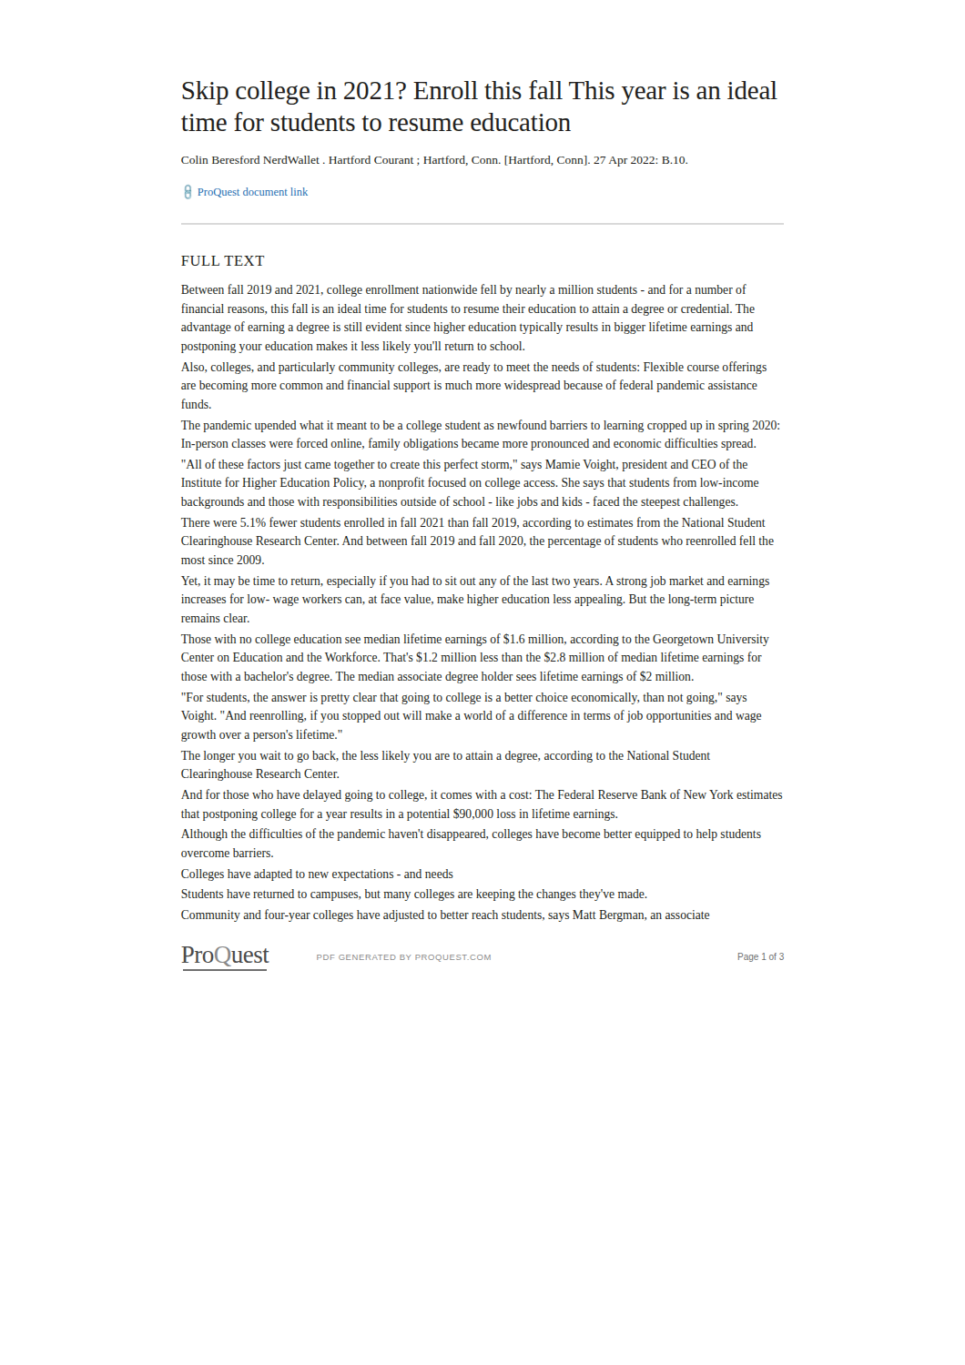Skip college in 2021? Enroll this fall This year is an ideal time for students to resume education
Colin Beresford NerdWallet . Hartford Courant ; Hartford, Conn. [Hartford, Conn]. 27 Apr 2022: B.10.
🔗ProQuest document link
FULL TEXT
Between fall 2019 and 2021, college enrollment nationwide fell by nearly a million students - and for a number of financial reasons, this fall is an ideal time for students to resume their education to attain a degree or credential. The advantage of earning a degree is still evident since higher education typically results in bigger lifetime earnings and postponing your education makes it less likely you'll return to school.
Also, colleges, and particularly community colleges, are ready to meet the needs of students: Flexible course offerings are becoming more common and financial support is much more widespread because of federal pandemic assistance funds.
The pandemic upended what it meant to be a college student as newfound barriers to learning cropped up in spring 2020: In-person classes were forced online, family obligations became more pronounced and economic difficulties spread.
"All of these factors just came together to create this perfect storm," says Mamie Voight, president and CEO of the Institute for Higher Education Policy, a nonprofit focused on college access. She says that students from low-income backgrounds and those with responsibilities outside of school - like jobs and kids - faced the steepest challenges.
There were 5.1% fewer students enrolled in fall 2021 than fall 2019, according to estimates from the National Student Clearinghouse Research Center. And between fall 2019 and fall 2020, the percentage of students who reenrolled fell the most since 2009.
Yet, it may be time to return, especially if you had to sit out any of the last two years. A strong job market and earnings increases for low- wage workers can, at face value, make higher education less appealing. But the long-term picture remains clear.
Those with no college education see median lifetime earnings of $1.6 million, according to the Georgetown University Center on Education and the Workforce. That's $1.2 million less than the $2.8 million of median lifetime earnings for those with a bachelor's degree. The median associate degree holder sees lifetime earnings of $2 million.
"For students, the answer is pretty clear that going to college is a better choice economically, than not going," says Voight. "And reenrolling, if you stopped out will make a world of a difference in terms of job opportunities and wage growth over a person's lifetime."
The longer you wait to go back, the less likely you are to attain a degree, according to the National Student Clearinghouse Research Center.
And for those who have delayed going to college, it comes with a cost: The Federal Reserve Bank of New York estimates that postponing college for a year results in a potential $90,000 loss in lifetime earnings.
Although the difficulties of the pandemic haven't disappeared, colleges have become better equipped to help students overcome barriers.
Colleges have adapted to new expectations - and needs
Students have returned to campuses, but many colleges are keeping the changes they've made.
Community and four-year colleges have adjusted to better reach students, says Matt Bergman, an associate
ProQuest
PDF GENERATED BY PROQUEST.COM
Page 1 of 3